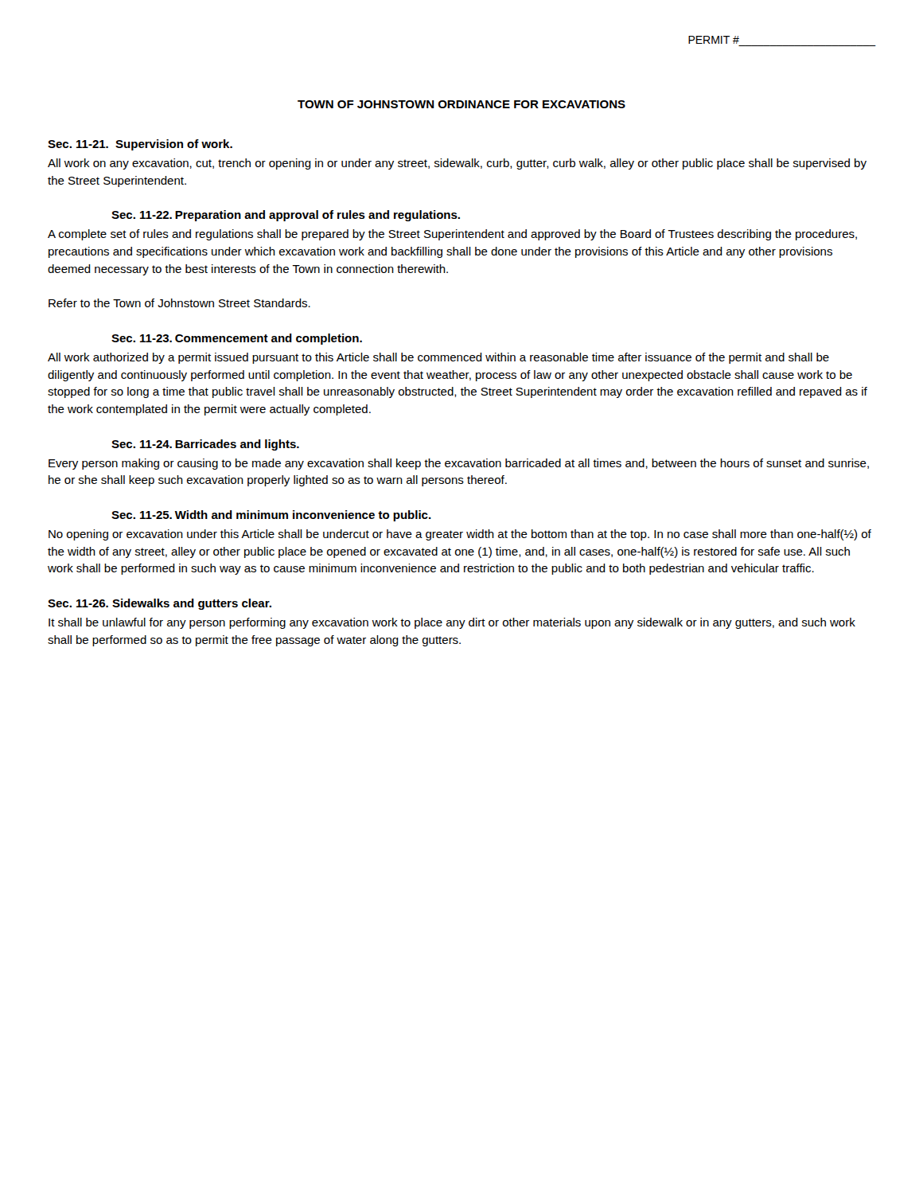PERMIT #______________________
TOWN OF JOHNSTOWN ORDINANCE FOR EXCAVATIONS
Sec. 11-21. Supervision of work.
All work on any excavation, cut, trench or opening in or under any street, sidewalk, curb, gutter, curb walk, alley or other public place shall be supervised by the Street Superintendent.
Sec. 11-22. Preparation and approval of rules and regulations.
A complete set of rules and regulations shall be prepared by the Street Superintendent and approved by the Board of Trustees describing the procedures, precautions and specifications under which excavation work and backfilling shall be done under the provisions of this Article and any other provisions deemed necessary to the best interests of the Town in connection therewith.
Refer to the Town of Johnstown Street Standards.
Sec. 11-23. Commencement and completion.
All work authorized by a permit issued pursuant to this Article shall be commenced within a reasonable time after issuance of the permit and shall be diligently and continuously performed until completion. In the event that weather, process of law or any other unexpected obstacle shall cause work to be stopped for so long a time that public travel shall be unreasonably obstructed, the Street Superintendent may order the excavation refilled and repaved as if the work contemplated in the permit were actually completed.
Sec. 11-24. Barricades and lights.
Every person making or causing to be made any excavation shall keep the excavation barricaded at all times and, between the hours of sunset and sunrise, he or she shall keep such excavation properly lighted so as to warn all persons thereof.
Sec. 11-25. Width and minimum inconvenience to public.
No opening or excavation under this Article shall be undercut or have a greater width at the bottom than at the top. In no case shall more than one-half(½) of the width of any street, alley or other public place be opened or excavated at one (1) time, and, in all cases, one-half(½) is restored for safe use. All such work shall be performed in such way as to cause minimum inconvenience and restriction to the public and to both pedestrian and vehicular traffic.
Sec. 11-26. Sidewalks and gutters clear.
It shall be unlawful for any person performing any excavation work to place any dirt or other materials upon any sidewalk or in any gutters, and such work shall be performed so as to permit the free passage of water along the gutters.